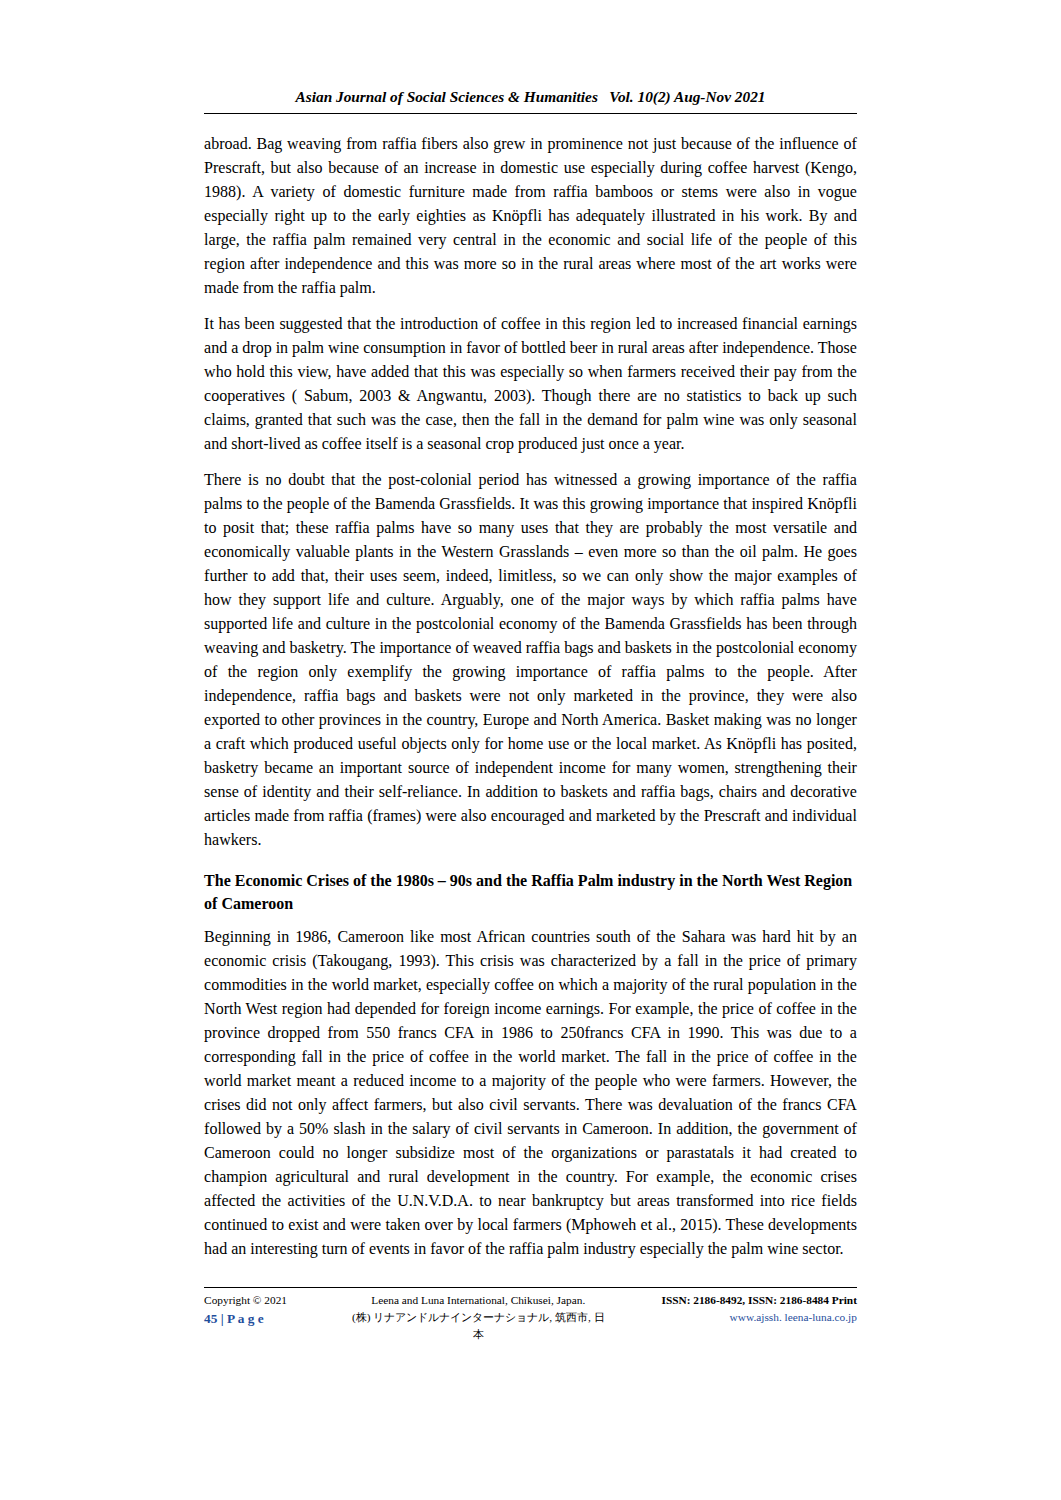Asian Journal of Social Sciences & Humanities Vol. 10(2) Aug-Nov 2021
abroad. Bag weaving from raffia fibers also grew in prominence not just because of the influence of Prescraft, but also because of an increase in domestic use especially during coffee harvest (Kengo, 1988). A variety of domestic furniture made from raffia bamboos or stems were also in vogue especially right up to the early eighties as Knöpfli has adequately illustrated in his work. By and large, the raffia palm remained very central in the economic and social life of the people of this region after independence and this was more so in the rural areas where most of the art works were made from the raffia palm.
It has been suggested that the introduction of coffee in this region led to increased financial earnings and a drop in palm wine consumption in favor of bottled beer in rural areas after independence. Those who hold this view, have added that this was especially so when farmers received their pay from the cooperatives ( Sabum, 2003 & Angwantu, 2003). Though there are no statistics to back up such claims, granted that such was the case, then the fall in the demand for palm wine was only seasonal and short-lived as coffee itself is a seasonal crop produced just once a year.
There is no doubt that the post-colonial period has witnessed a growing importance of the raffia palms to the people of the Bamenda Grassfields. It was this growing importance that inspired Knöpfli to posit that; these raffia palms have so many uses that they are probably the most versatile and economically valuable plants in the Western Grasslands – even more so than the oil palm. He goes further to add that, their uses seem, indeed, limitless, so we can only show the major examples of how they support life and culture. Arguably, one of the major ways by which raffia palms have supported life and culture in the postcolonial economy of the Bamenda Grassfields has been through weaving and basketry. The importance of weaved raffia bags and baskets in the postcolonial economy of the region only exemplify the growing importance of raffia palms to the people. After independence, raffia bags and baskets were not only marketed in the province, they were also exported to other provinces in the country, Europe and North America. Basket making was no longer a craft which produced useful objects only for home use or the local market. As Knöpfli has posited, basketry became an important source of independent income for many women, strengthening their sense of identity and their self-reliance. In addition to baskets and raffia bags, chairs and decorative articles made from raffia (frames) were also encouraged and marketed by the Prescraft and individual hawkers.
The Economic Crises of the 1980s – 90s and the Raffia Palm industry in the North West Region of Cameroon
Beginning in 1986, Cameroon like most African countries south of the Sahara was hard hit by an economic crisis (Takougang, 1993). This crisis was characterized by a fall in the price of primary commodities in the world market, especially coffee on which a majority of the rural population in the North West region had depended for foreign income earnings. For example, the price of coffee in the province dropped from 550 francs CFA in 1986 to 250francs CFA in 1990. This was due to a corresponding fall in the price of coffee in the world market. The fall in the price of coffee in the world market meant a reduced income to a majority of the people who were farmers. However, the crises did not only affect farmers, but also civil servants. There was devaluation of the francs CFA followed by a 50% slash in the salary of civil servants in Cameroon. In addition, the government of Cameroon could no longer subsidize most of the organizations or parastatals it had created to champion agricultural and rural development in the country. For example, the economic crises affected the activities of the U.N.V.D.A. to near bankruptcy but areas transformed into rice fields continued to exist and were taken over by local farmers (Mphoweh et al., 2015). These developments had an interesting turn of events in favor of the raffia palm industry especially the palm wine sector.
| Copyright © 2021 45 / P a g e | Leena and Luna International, Chikusei, Japan. (株) リナアンドルナインターナショナル, 筑西市, 日本 | ISSN: 2186-8492, ISSN: 2186-8484 Print www.ajssh. leena-luna.co.jp |